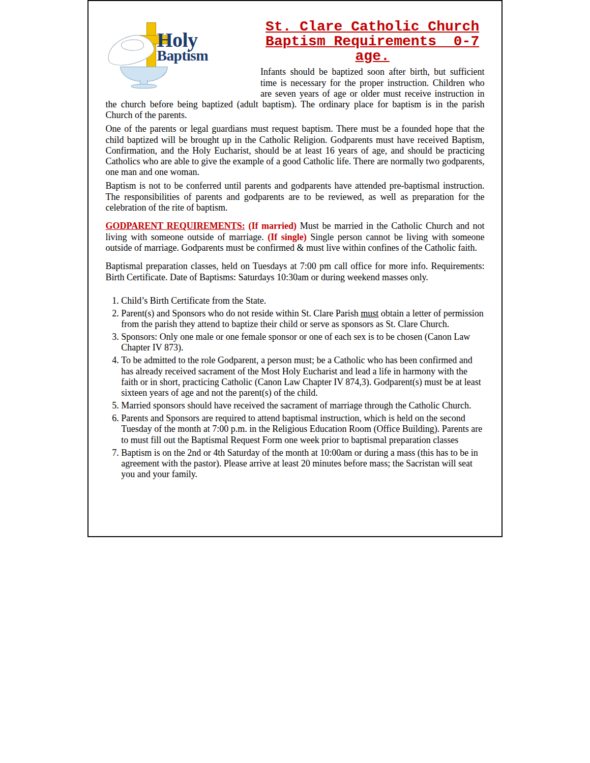HolyBaptism
St. Clare Catholic Church
Baptism Requirements 0-7 age.
Infants should be baptized soon after birth, but sufficient time is necessary for the proper instruction. Children who are seven years of age or older must receive instruction in the church before being baptized (adult baptism). The ordinary place for baptism is in the parish Church of the parents.
One of the parents or legal guardians must request baptism. There must be a founded hope that the child baptized will be brought up in the Catholic Religion. Godparents must have received Baptism, Confirmation, and the Holy Eucharist, should be at least 16 years of age, and should be practicing Catholics who are able to give the example of a good Catholic life. There are normally two godparents, one man and one woman.
Baptism is not to be conferred until parents and godparents have attended pre-baptismal instruction. The responsibilities of parents and godparents are to be reviewed, as well as preparation for the celebration of the rite of baptism.
GODPARENT REQUIREMENTS: (If married) Must be married in the Catholic Church and not living with someone outside of marriage. (If single) Single person cannot be living with someone outside of marriage. Godparents must be confirmed & must live within confines of the Catholic faith.
Baptismal preparation classes, held on Tuesdays at 7:00 pm call office for more info. Requirements: Birth Certificate. Date of Baptisms: Saturdays 10:30am or during weekend masses only.
Child’s Birth Certificate from the State.
Parent(s) and Sponsors who do not reside within St. Clare Parish must obtain a letter of permission from the parish they attend to baptize their child or serve as sponsors as St. Clare Church.
Sponsors: Only one male or one female sponsor or one of each sex is to be chosen (Canon Law Chapter IV 873).
To be admitted to the role Godparent, a person must; be a Catholic who has been confirmed and has already received sacrament of the Most Holy Eucharist and lead a life in harmony with the faith or in short, practicing Catholic (Canon Law Chapter IV 874,3). Godparent(s) must be at least sixteen years of age and not the parent(s) of the child.
Married sponsors should have received the sacrament of marriage through the Catholic Church.
Parents and Sponsors are required to attend baptismal instruction, which is held on the second Tuesday of the month at 7:00 p.m. in the Religious Education Room (Office Building). Parents are to must fill out the Baptismal Request Form one week prior to baptismal preparation classes
Baptism is on the 2nd or 4th Saturday of the month at 10:00am or during a mass (this has to be in agreement with the pastor). Please arrive at least 20 minutes before mass; the Sacristan will seat you and your family.